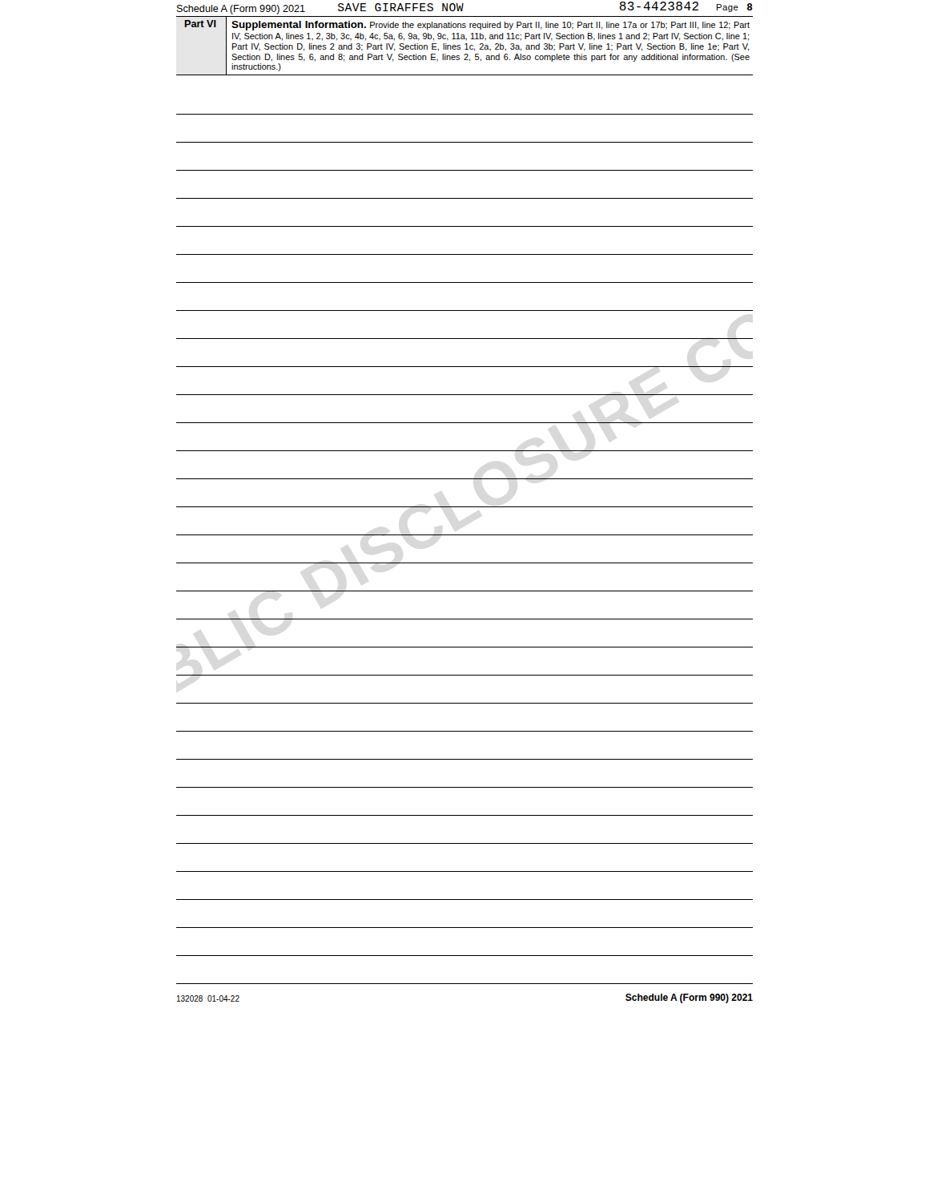PUBLIC DISCLOSURE COPY
Schedule A (Form 990) 2021
SAVE GIRAFFES NOW
83-4423842 Page 8
Part VI
Supplemental Information. Provide the explanations required by Part II, line 10; Part II, line 17a or 17b; Part III, line 12; Part IV, Section A, lines 1, 2, 3b, 3c, 4b, 4c, 5a, 6, 9a, 9b, 9c, 11a, 11b, and 11c; Part IV, Section B, lines 1 and 2; Part IV, Section C, line 1; Part IV, Section D, lines 2 and 3; Part IV, Section E, lines 1c, 2a, 2b, 3a, and 3b; Part V, line 1; Part V, Section B, line 1e; Part V, Section D, lines 5, 6, and 8; and Part V, Section E, lines 2, 5, and 6. Also complete this part for any additional information. (See instructions.)
132028 01-04-22
Schedule A (Form 990) 2021